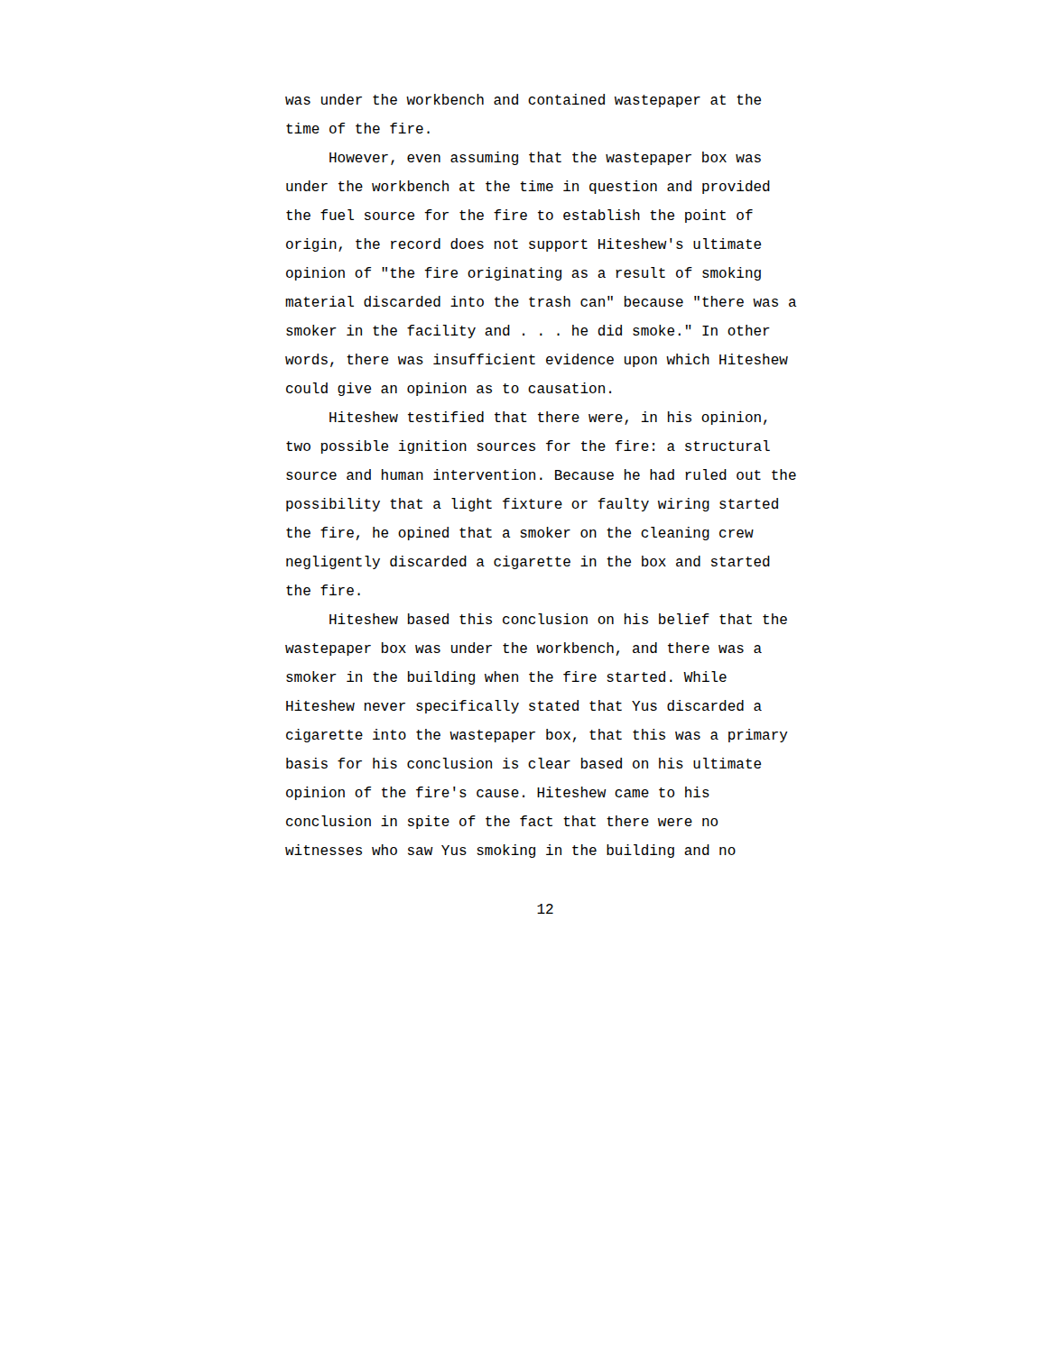was under the workbench and contained wastepaper at the time of the fire.
However, even assuming that the wastepaper box was under the workbench at the time in question and provided the fuel source for the fire to establish the point of origin, the record does not support Hiteshew's ultimate opinion of "the fire originating as a result of smoking material discarded into the trash can" because "there was a smoker in the facility and . . . he did smoke." In other words, there was insufficient evidence upon which Hiteshew could give an opinion as to causation.
Hiteshew testified that there were, in his opinion, two possible ignition sources for the fire: a structural source and human intervention. Because he had ruled out the possibility that a light fixture or faulty wiring started the fire, he opined that a smoker on the cleaning crew negligently discarded a cigarette in the box and started the fire.
Hiteshew based this conclusion on his belief that the wastepaper box was under the workbench, and there was a smoker in the building when the fire started. While Hiteshew never specifically stated that Yus discarded a cigarette into the wastepaper box, that this was a primary basis for his conclusion is clear based on his ultimate opinion of the fire's cause. Hiteshew came to his conclusion in spite of the fact that there were no witnesses who saw Yus smoking in the building and no
12